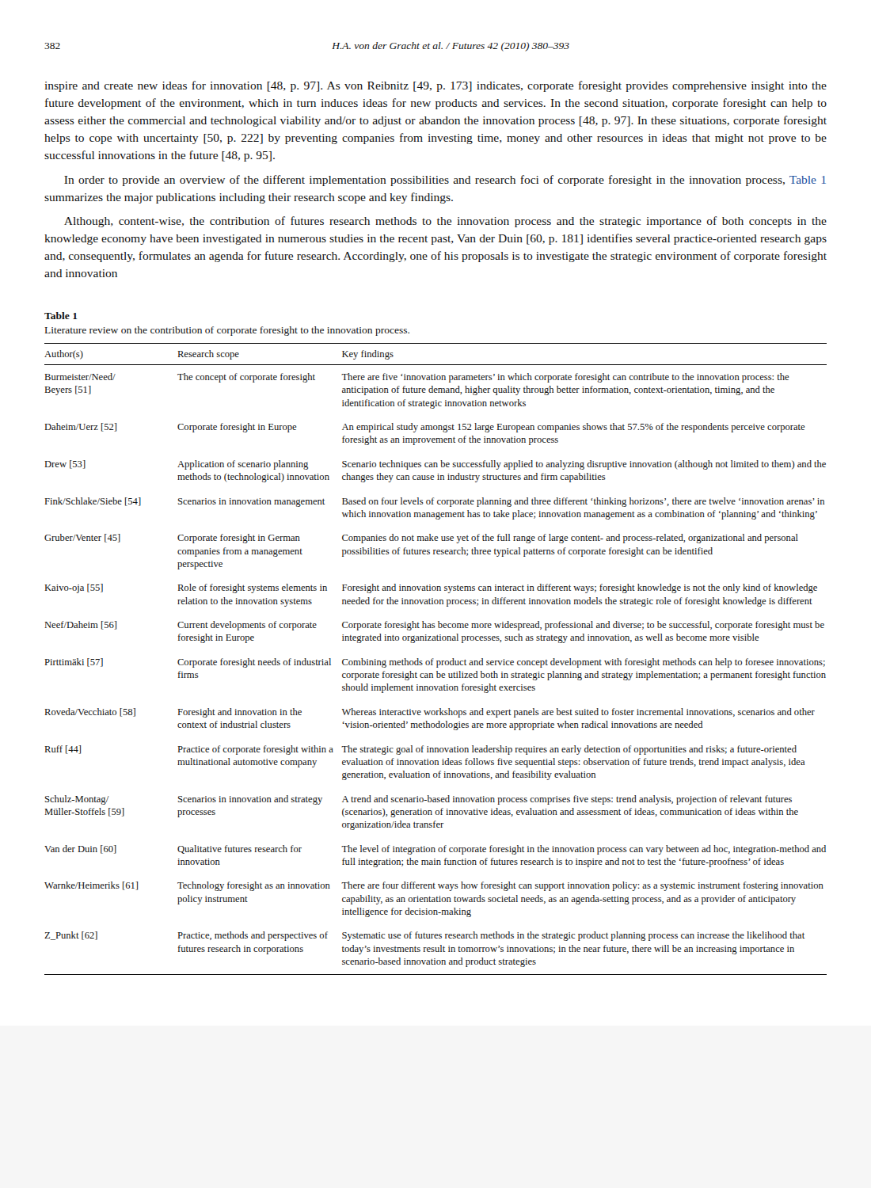382 H.A. von der Gracht et al. / Futures 42 (2010) 380–393
inspire and create new ideas for innovation [48, p. 97]. As von Reibnitz [49, p. 173] indicates, corporate foresight provides comprehensive insight into the future development of the environment, which in turn induces ideas for new products and services. In the second situation, corporate foresight can help to assess either the commercial and technological viability and/or to adjust or abandon the innovation process [48, p. 97]. In these situations, corporate foresight helps to cope with uncertainty [50, p. 222] by preventing companies from investing time, money and other resources in ideas that might not prove to be successful innovations in the future [48, p. 95].
In order to provide an overview of the different implementation possibilities and research foci of corporate foresight in the innovation process, Table 1 summarizes the major publications including their research scope and key findings.
Although, content-wise, the contribution of futures research methods to the innovation process and the strategic importance of both concepts in the knowledge economy have been investigated in numerous studies in the recent past, Van der Duin [60, p. 181] identifies several practice-oriented research gaps and, consequently, formulates an agenda for future research. Accordingly, one of his proposals is to investigate the strategic environment of corporate foresight and innovation
Table 1 Literature review on the contribution of corporate foresight to the innovation process.
| Author(s) | Research scope | Key findings |
| --- | --- | --- |
| Burmeister/Need/ Beyers [51] | The concept of corporate foresight | There are five ‘innovation parameters’ in which corporate foresight can contribute to the innovation process: the anticipation of future demand, higher quality through better information, context-orientation, timing, and the identification of strategic innovation networks |
| Daheim/Uerz [52] | Corporate foresight in Europe | An empirical study amongst 152 large European companies shows that 57.5% of the respondents perceive corporate foresight as an improvement of the innovation process |
| Drew [53] | Application of scenario planning methods to (technological) innovation | Scenario techniques can be successfully applied to analyzing disruptive innovation (although not limited to them) and the changes they can cause in industry structures and firm capabilities |
| Fink/Schlake/Siebe [54] | Scenarios in innovation management | Based on four levels of corporate planning and three different ‘thinking horizons’, there are twelve ‘innovation arenas’ in which innovation management has to take place; innovation management as a combination of ‘planning’ and ‘thinking’ |
| Gruber/Venter [45] | Corporate foresight in German companies from a management perspective | Companies do not make use yet of the full range of large content- and process-related, organizational and personal possibilities of futures research; three typical patterns of corporate foresight can be identified |
| Kaivo-oja [55] | Role of foresight systems elements in relation to the innovation systems | Foresight and innovation systems can interact in different ways; foresight knowledge is not the only kind of knowledge needed for the innovation process; in different innovation models the strategic role of foresight knowledge is different |
| Neef/Daheim [56] | Current developments of corporate foresight in Europe | Corporate foresight has become more widespread, professional and diverse; to be successful, corporate foresight must be integrated into organizational processes, such as strategy and innovation, as well as become more visible |
| Pirttimäki [57] | Corporate foresight needs of industrial firms | Combining methods of product and service concept development with foresight methods can help to foresee innovations; corporate foresight can be utilized both in strategic planning and strategy implementation; a permanent foresight function should implement innovation foresight exercises |
| Roveda/Vecchiato [58] | Foresight and innovation in the context of industrial clusters | Whereas interactive workshops and expert panels are best suited to foster incremental innovations, scenarios and other ‘vision-oriented’ methodologies are more appropriate when radical innovations are needed |
| Ruff [44] | Practice of corporate foresight within a multinational automotive company | The strategic goal of innovation leadership requires an early detection of opportunities and risks; a future-oriented evaluation of innovation ideas follows five sequential steps: observation of future trends, trend impact analysis, idea generation, evaluation of innovations, and feasibility evaluation |
| Schulz-Montag/ Müller-Stoffels [59] | Scenarios in innovation and strategy processes | A trend and scenario-based innovation process comprises five steps: trend analysis, projection of relevant futures (scenarios), generation of innovative ideas, evaluation and assessment of ideas, communication of ideas within the organization/idea transfer |
| Van der Duin [60] | Qualitative futures research for innovation | The level of integration of corporate foresight in the innovation process can vary between ad hoc, integration-method and full integration; the main function of futures research is to inspire and not to test the ‘future-proofness’ of ideas |
| Warnke/Heimeriks [61] | Technology foresight as an innovation policy instrument | There are four different ways how foresight can support innovation policy: as a systemic instrument fostering innovation capability, as an orientation towards societal needs, as an agenda-setting process, and as a provider of anticipatory intelligence for decision-making |
| Z_Punkt [62] | Practice, methods and perspectives of futures research in corporations | Systematic use of futures research methods in the strategic product planning process can increase the likelihood that today’s investments result in tomorrow’s innovations; in the near future, there will be an increasing importance in scenario-based innovation and product strategies |